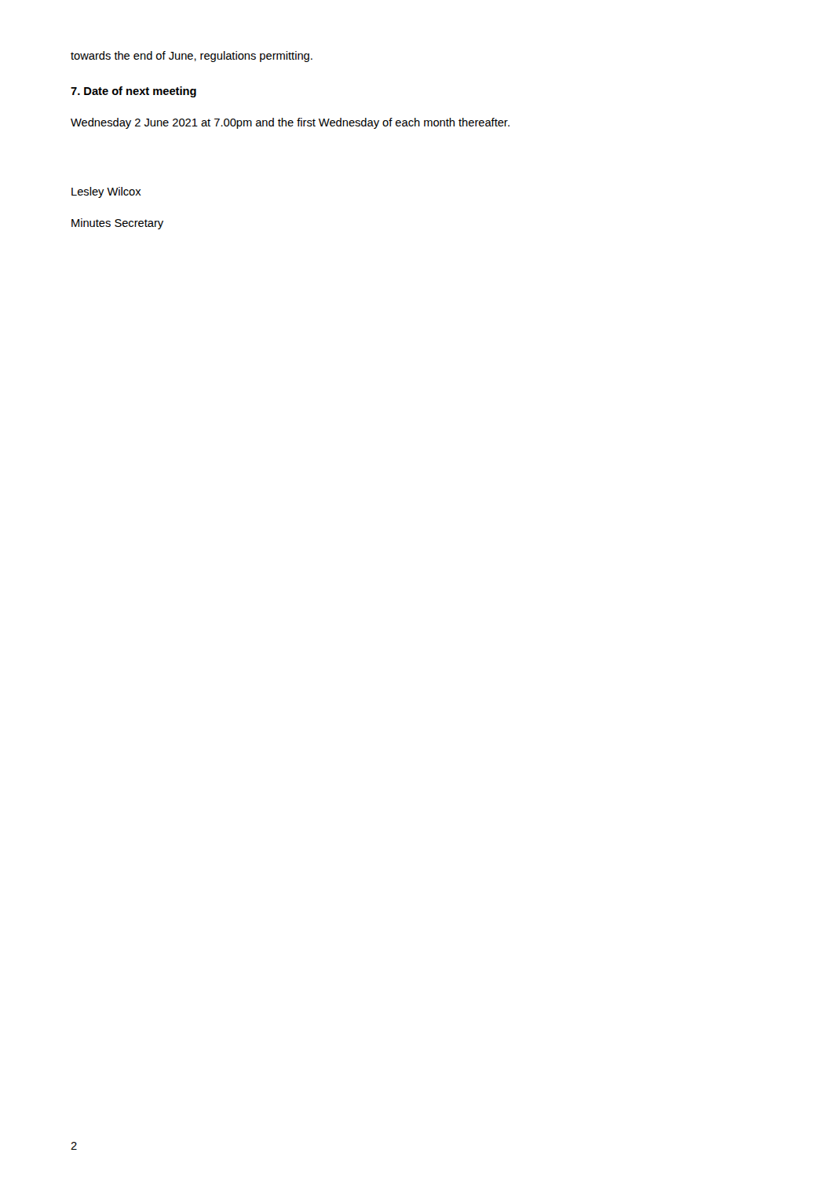towards the end of June, regulations permitting.
7. Date of next meeting
Wednesday 2 June 2021 at 7.00pm and the first Wednesday of each month thereafter.
Lesley Wilcox
Minutes Secretary
2